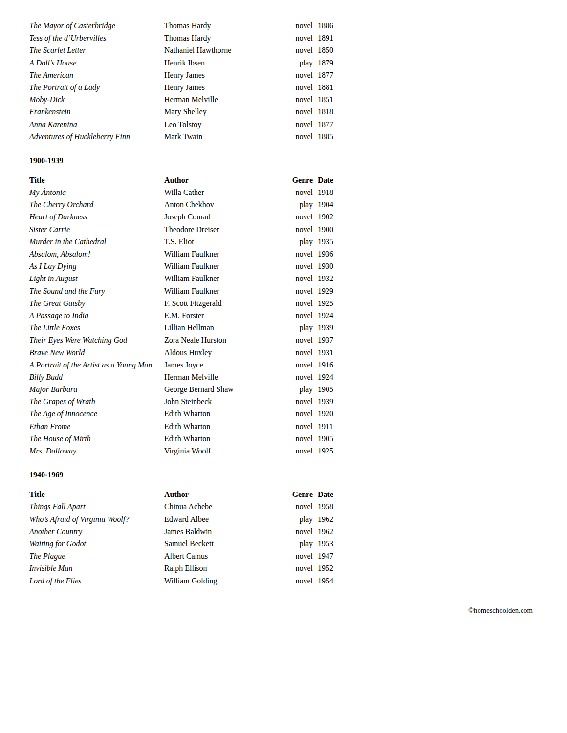| The Mayor of Casterbridge | Thomas Hardy | novel | 1886 |
| Tess of the d’Urbervilles | Thomas Hardy | novel | 1891 |
| The Scarlet Letter | Nathaniel Hawthorne | novel | 1850 |
| A Doll’s House | Henrik Ibsen | play | 1879 |
| The American | Henry James | novel | 1877 |
| The Portrait of a Lady | Henry James | novel | 1881 |
| Moby-Dick | Herman Melville | novel | 1851 |
| Frankenstein | Mary Shelley | novel | 1818 |
| Anna Karenina | Leo Tolstoy | novel | 1877 |
| Adventures of Huckleberry Finn | Mark Twain | novel | 1885 |
1900-1939
| Title | Author | Genre | Date |
| --- | --- | --- | --- |
| My Ántonia | Willa Cather | novel | 1918 |
| The Cherry Orchard | Anton Chekhov | play | 1904 |
| Heart of Darkness | Joseph Conrad | novel | 1902 |
| Sister Carrie | Theodore Dreiser | novel | 1900 |
| Murder in the Cathedral | T.S. Eliot | play | 1935 |
| Absalom, Absalom! | William Faulkner | novel | 1936 |
| As I Lay Dying | William Faulkner | novel | 1930 |
| Light in August | William Faulkner | novel | 1932 |
| The Sound and the Fury | William Faulkner | novel | 1929 |
| The Great Gatsby | F. Scott Fitzgerald | novel | 1925 |
| A Passage to India | E.M. Forster | novel | 1924 |
| The Little Foxes | Lillian Hellman | play | 1939 |
| Their Eyes Were Watching God | Zora Neale Hurston | novel | 1937 |
| Brave New World | Aldous Huxley | novel | 1931 |
| A Portrait of the Artist as a Young Man | James Joyce | novel | 1916 |
| Billy Budd | Herman Melville | novel | 1924 |
| Major Barbara | George Bernard Shaw | play | 1905 |
| The Grapes of Wrath | John Steinbeck | novel | 1939 |
| The Age of Innocence | Edith Wharton | novel | 1920 |
| Ethan Frome | Edith Wharton | novel | 1911 |
| The House of Mirth | Edith Wharton | novel | 1905 |
| Mrs. Dalloway | Virginia Woolf | novel | 1925 |
1940-1969
| Title | Author | Genre | Date |
| --- | --- | --- | --- |
| Things Fall Apart | Chinua Achebe | novel | 1958 |
| Who’s Afraid of Virginia Woolf? | Edward Albee | play | 1962 |
| Another Country | James Baldwin | novel | 1962 |
| Waiting for Godot | Samuel Beckett | play | 1953 |
| The Plague | Albert Camus | novel | 1947 |
| Invisible Man | Ralph Ellison | novel | 1952 |
| Lord of the Flies | William Golding | novel | 1954 |
©homeschoolden.com